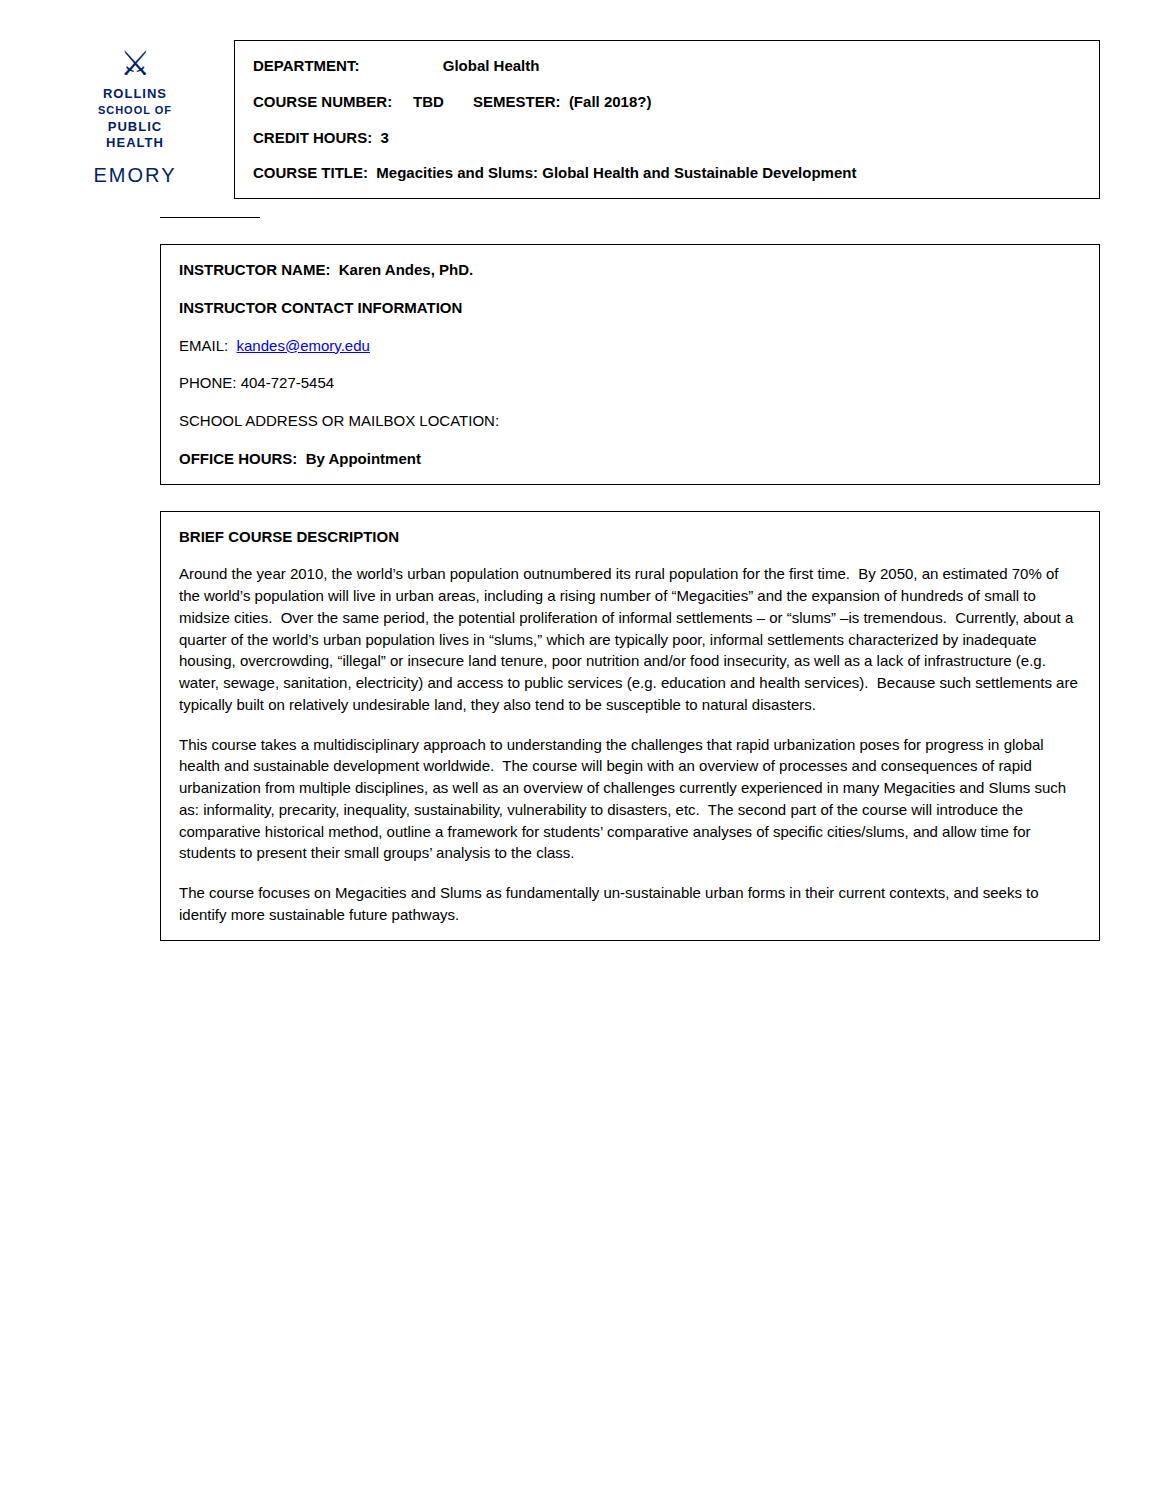⚔
ROLLINS
SCHOOL OF
PUBLIC
HEALTH
EMORY
DEPARTMENT: Global Health
COURSE NUMBER: TBD SEMESTER: (Fall 2018?)
CREDIT HOURS: 3
COURSE TITLE: Megacities and Slums: Global Health and Sustainable Development
INSTRUCTOR NAME: Karen Andes, PhD.
INSTRUCTOR CONTACT INFORMATION
EMAIL: kandes@emory.edu
PHONE: 404-727-5454
SCHOOL ADDRESS OR MAILBOX LOCATION:
OFFICE HOURS: By Appointment
BRIEF COURSE DESCRIPTION
Around the year 2010, the world’s urban population outnumbered its rural population for the first time. By 2050, an estimated 70% of the world’s population will live in urban areas, including a rising number of “Megacities” and the expansion of hundreds of small to midsize cities. Over the same period, the potential proliferation of informal settlements – or “slums” –is tremendous. Currently, about a quarter of the world’s urban population lives in “slums,” which are typically poor, informal settlements characterized by inadequate housing, overcrowding, “illegal” or insecure land tenure, poor nutrition and/or food insecurity, as well as a lack of infrastructure (e.g. water, sewage, sanitation, electricity) and access to public services (e.g. education and health services). Because such settlements are typically built on relatively undesirable land, they also tend to be susceptible to natural disasters.
This course takes a multidisciplinary approach to understanding the challenges that rapid urbanization poses for progress in global health and sustainable development worldwide. The course will begin with an overview of processes and consequences of rapid urbanization from multiple disciplines, as well as an overview of challenges currently experienced in many Megacities and Slums such as: informality, precarity, inequality, sustainability, vulnerability to disasters, etc. The second part of the course will introduce the comparative historical method, outline a framework for students’ comparative analyses of specific cities/slums, and allow time for students to present their small groups’ analysis to the class.
The course focuses on Megacities and Slums as fundamentally un-sustainable urban forms in their current contexts, and seeks to identify more sustainable future pathways.